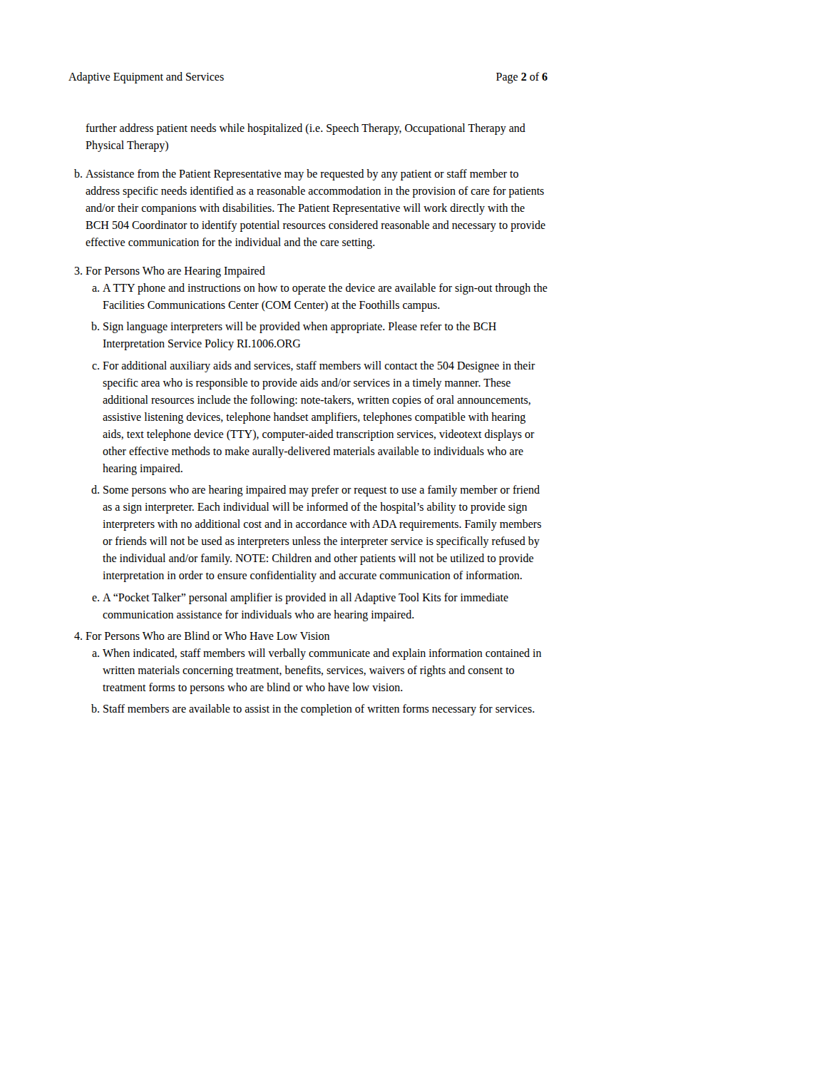Adaptive Equipment and Services Page 2 of 6
further address patient needs while hospitalized (i.e. Speech Therapy, Occupational Therapy and Physical Therapy)
Assistance from the Patient Representative may be requested by any patient or staff member to address specific needs identified as a reasonable accommodation in the provision of care for patients and/or their companions with disabilities. The Patient Representative will work directly with the BCH 504 Coordinator to identify potential resources considered reasonable and necessary to provide effective communication for the individual and the care setting.
For Persons Who are Hearing Impaired
A TTY phone and instructions on how to operate the device are available for sign-out through the Facilities Communications Center (COM Center) at the Foothills campus.
Sign language interpreters will be provided when appropriate. Please refer to the BCH Interpretation Service Policy RI.1006.ORG
For additional auxiliary aids and services, staff members will contact the 504 Designee in their specific area who is responsible to provide aids and/or services in a timely manner. These additional resources include the following: note-takers, written copies of oral announcements, assistive listening devices, telephone handset amplifiers, telephones compatible with hearing aids, text telephone device (TTY), computer-aided transcription services, videotext displays or other effective methods to make aurally-delivered materials available to individuals who are hearing impaired.
Some persons who are hearing impaired may prefer or request to use a family member or friend as a sign interpreter. Each individual will be informed of the hospital’s ability to provide sign interpreters with no additional cost and in accordance with ADA requirements. Family members or friends will not be used as interpreters unless the interpreter service is specifically refused by the individual and/or family. NOTE: Children and other patients will not be utilized to provide interpretation in order to ensure confidentiality and accurate communication of information.
A “Pocket Talker” personal amplifier is provided in all Adaptive Tool Kits for immediate communication assistance for individuals who are hearing impaired.
For Persons Who are Blind or Who Have Low Vision
When indicated, staff members will verbally communicate and explain information contained in written materials concerning treatment, benefits, services, waivers of rights and consent to treatment forms to persons who are blind or who have low vision.
Staff members are available to assist in the completion of written forms necessary for services.